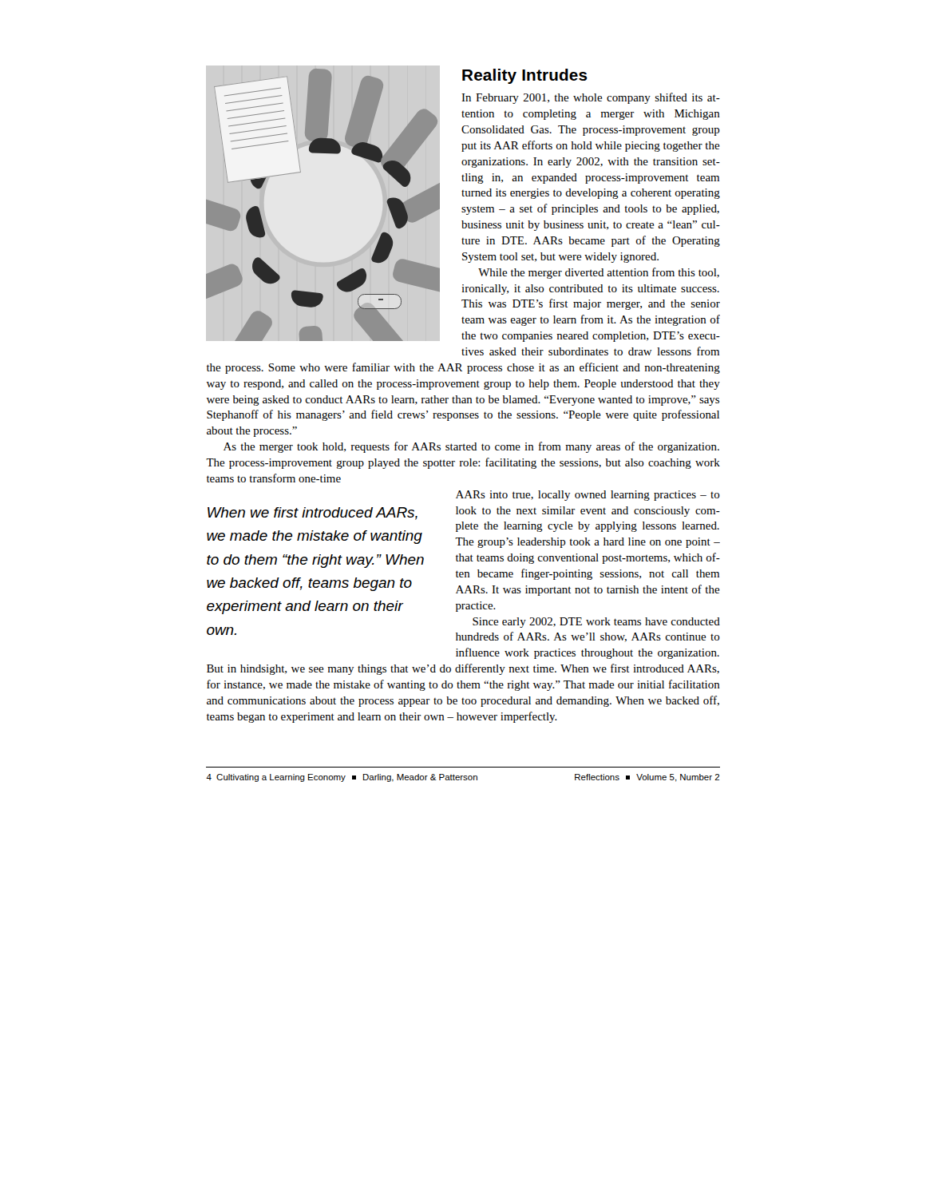Reality Intrudes
In February 2001, the whole company shifted its attention to completing a merger with Michigan Consolidated Gas. The process-improvement group put its AAR efforts on hold while piecing together the organizations. In early 2002, with the transition settling in, an expanded process-improvement team turned its energies to developing a coherent operating system – a set of principles and tools to be applied, business unit by business unit, to create a “lean” culture in DTE. AARs became part of the Operating System tool set, but were widely ignored.
While the merger diverted attention from this tool, ironically, it also contributed to its ultimate success. This was DTE’s first major merger, and the senior team was eager to learn from it. As the integration of the two companies neared completion, DTE’s executives asked their subordinates to draw lessons from the process. Some who were familiar with the AAR process chose it as an efficient and non-threatening way to respond, and called on the process-improvement group to help them. People understood that they were being asked to conduct AARs to learn, rather than to be blamed. “Everyone wanted to improve,” says Stephanoff of his managers’ and field crews’ responses to the sessions. “People were quite professional about the process.”
As the merger took hold, requests for AARs started to come in from many areas of the organization. The process-improvement group played the spotter role: facilitating the sessions, but also coaching work teams to transform one-time
When we first introduced AARs, we made the mistake of wanting to do them “the right way.” When we backed off, teams began to experiment and learn on their own.
AARs into true, locally owned learning practices – to look to the next similar event and consciously complete the learning cycle by applying lessons learned. The group’s leadership took a hard line on one point – that teams doing conventional post-mortems, which often became finger-pointing sessions, not call them AARs. It was important not to tarnish the intent of the practice.
Since early 2002, DTE work teams have conducted hundreds of AARs. As we’ll show, AARs continue to influence work practices throughout the organization. But in hindsight, we see many things that we’d do differently next time. When we first introduced AARs, for instance, we made the mistake of wanting to do them “the right way.” That made our initial facilitation and communications about the process appear to be too procedural and demanding. When we backed off, teams began to experiment and learn on their own – however imperfectly.
4 Cultivating a Learning Economy Darling, Meador & Patterson
Reflections Volume 5, Number 2